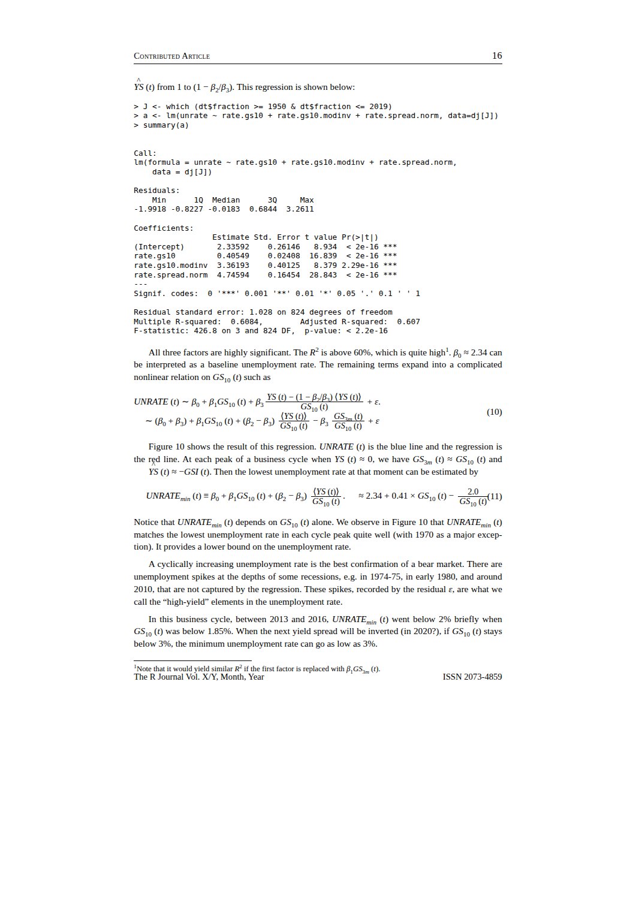Contributed Article 16
^YS (t) from 1 to (1 − β2/β3). This regression is shown below:
> J <- which (dt$fraction >= 1950 & dt$fraction <= 2019)
> a <- lm(unrate ~ rate.gs10 + rate.gs10.modinv + rate.spread.norm, data=dj[J])
> summary(a)


Call:
lm(formula = unrate ~ rate.gs10 + rate.gs10.modinv + rate.spread.norm,
    data = dj[J])

Residuals:
    Min      1Q  Median      3Q     Max
-1.9918 -0.8227 -0.0183  0.6844  3.2611

Coefficients:
                 Estimate Std. Error t value Pr(>|t|)
(Intercept)       2.33592    0.26146   8.934  < 2e-16 ***
rate.gs10         0.40549    0.02408  16.839  < 2e-16 ***
rate.gs10.modinv  3.36193    0.40125   8.379 2.29e-16 ***
rate.spread.norm  4.74594    0.16454  28.843  < 2e-16 ***
---
Signif. codes:  0 '***' 0.001 '**' 0.01 '*' 0.05 '.' 0.1 ' ' 1

Residual standard error: 1.028 on 824 degrees of freedom
Multiple R-squared:  0.6084,        Adjusted R-squared:  0.607
F-statistic: 426.8 on 3 and 824 DF,  p-value: < 2.2e-16
All three factors are highly significant. The R2 is above 60%, which is quite high1. β0 ≈ 2.34 can be interpreted as a baseline unemployment rate. The remaining terms expand into a complicated nonlinear relation on GS10 (t) such as
UNRATE (t) ∼ β0 + β1GS10 (t) + β3YS (t) − (1 − β2/β3) ⟨YS (t)⟩GS10 (t) + ε. ∼ (β0 + β3) + β1GS10 (t) + (β2 − β3) ⟨YS (t)⟩GS10 (t) − β3 GS3m (t) GS10 (t) + ε (10)
Figure 10 shows the result of this regression. UNRATE (t) is the blue line and the regression is the red line. At each peak of a business cycle when YS (t) ≈ 0, we have GS3m (t) ≈ GS10 (t) and ^YS (t) ≈ −GSI (t). Then the lowest unemployment rate at that moment can be estimated by
UNRATEmin (t) ≡ β0 + β1GS10 (t) + (β2 − β3) ⟨YS (t)⟩GS10 (t). ≈ 2.34 + 0.41 × GS10 (t) − 2.0 GS10 (t) (11)
Notice that UNRATEmin (t) depends on GS10 (t) alone. We observe in Figure 10 that UNRATEmin (t) matches the lowest unemployment rate in each cycle peak quite well (with 1970 as a major exception). It provides a lower bound on the unemployment rate.
A cyclically increasing unemployment rate is the best confirmation of a bear market. There are unemployment spikes at the depths of some recessions, e.g. in 1974-75, in early 1980, and around 2010, that are not captured by the regression. These spikes, recorded by the residual ε, are what we call the “high-yield” elements in the unemployment rate.
In this business cycle, between 2013 and 2016, UNRATEmin (t) went below 2% briefly when GS10 (t) was below 1.85%. When the next yield spread will be inverted (in 2020?), if GS10 (t) stays below 3%, the minimum unemployment rate can go as low as 3%.
1Note that it would yield similar R2 if the first factor is replaced with β1GS3m (t).
The R Journal Vol. X/Y, Month, Year ISSN 2073-4859